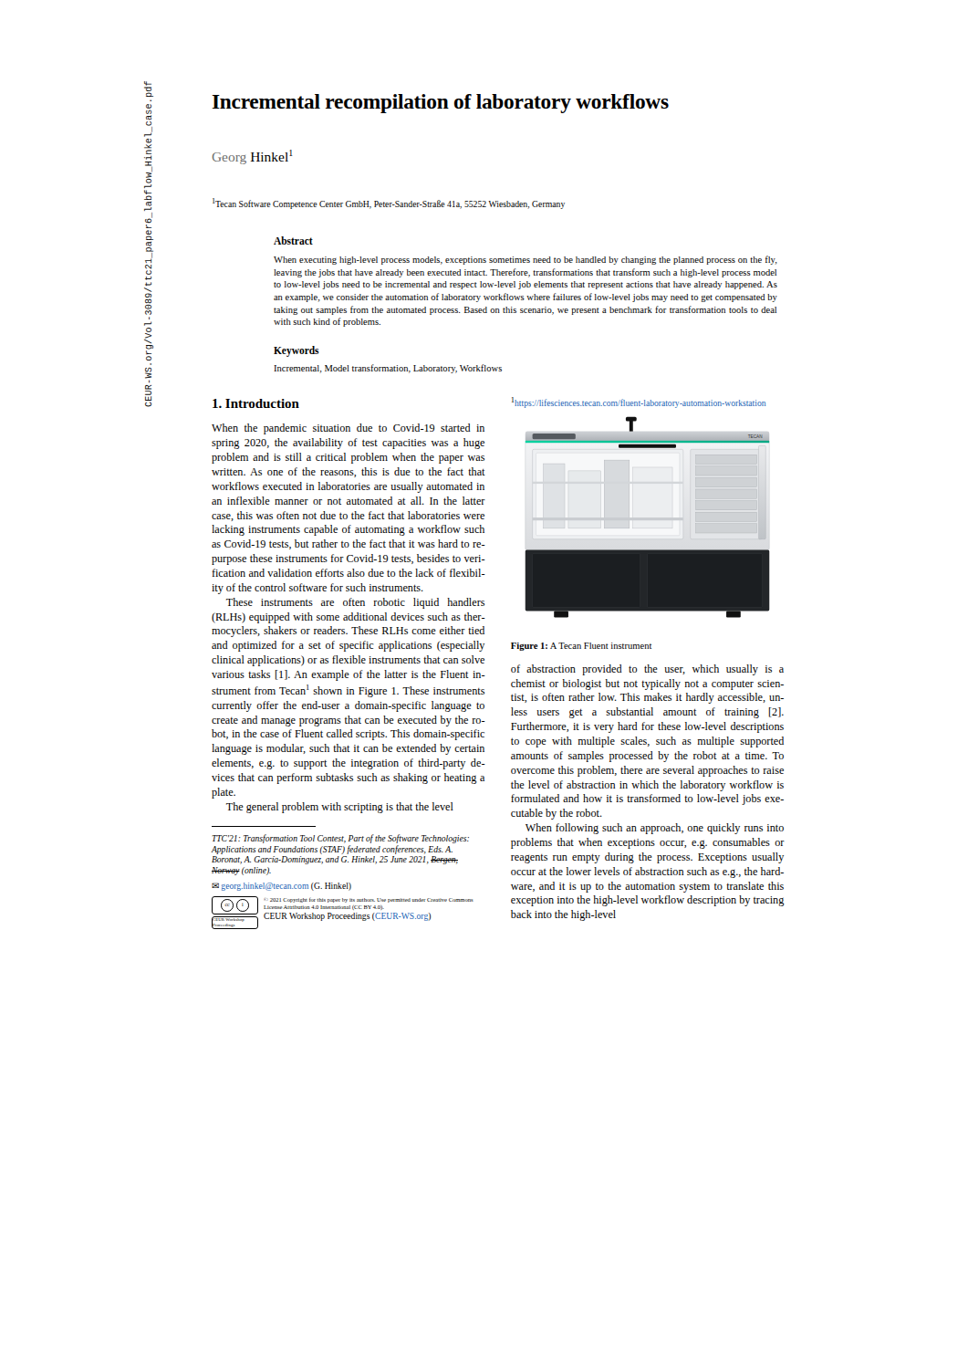CEUR-WS.org/Vol-3089/ttc21_paper6_labflow_Hinkel_case.pdf
Incremental recompilation of laboratory workflows
Georg Hinkel1
1Tecan Software Competence Center GmbH, Peter-Sander-Straße 41a, 55252 Wiesbaden, Germany
Abstract
When executing high-level process models, exceptions sometimes need to be handled by changing the planned process on the fly, leaving the jobs that have already been executed intact. Therefore, transformations that transform such a high-level process model to low-level jobs need to be incremental and respect low-level job elements that represent actions that have already happened. As an example, we consider the automation of laboratory workflows where failures of low-level jobs may need to get compensated by taking out samples from the automated process. Based on this scenario, we present a benchmark for transformation tools to deal with such kind of problems.
Keywords
Incremental, Model transformation, Laboratory, Workflows
1. Introduction
When the pandemic situation due to Covid-19 started in spring 2020, the availability of test capacities was a huge problem and is still a critical problem when the paper was written. As one of the reasons, this is due to the fact that workflows executed in laboratories are usually automated in an inflexible manner or not automated at all. In the latter case, this was often not due to the fact that laboratories were lacking instruments capable of automating a workflow such as Covid-19 tests, but rather to the fact that it was hard to repurpose these instruments for Covid-19 tests, besides to verification and validation efforts also due to the lack of flexibility of the control software for such instruments.
These instruments are often robotic liquid handlers (RLHs) equipped with some additional devices such as thermocyclers, shakers or readers. These RLHs come either tied and optimized for a set of specific applications (especially clinical applications) or as flexible instruments that can solve various tasks [1]. An example of the latter is the Fluent instrument from Tecan1 shown in Figure 1. These instruments currently offer the end-user a domain-specific language to create and manage programs that can be executed by the robot, in the case of Fluent called scripts. This domain-specific language is modular, such that it can be extended by certain elements, e.g. to support the integration of third-party devices that can perform subtasks such as shaking or heating a plate.
The general problem with scripting is that the level
TTC'21: Transformation Tool Contest, Part of the Software Technologies: Applications and Foundations (STAF) federated conferences, Eds. A. Boronat, A. García-Domínguez, and G. Hinkel, 25 June 2021, Bergen, Norway (online).
✉ georg.hinkel@tecan.com (G. Hinkel)
cc i
CEUR Workshop Proceedings
© 2021 Copyright for this paper by its authors. Use permitted under Creative Commons License Attribution 4.0 International (CC BY 4.0).
CEUR Workshop Proceedings (CEUR-WS.org)
1https://lifesciences.tecan.com/fluent-laboratory-automation-workstation
Figure 1: A Tecan Fluent instrument
of abstraction provided to the user, which usually is a chemist or biologist but not typically not a computer scientist, is often rather low. This makes it hardly accessible, unless users get a substantial amount of training [2]. Furthermore, it is very hard for these low-level descriptions to cope with multiple scales, such as multiple supported amounts of samples processed by the robot at a time. To overcome this problem, there are several approaches to raise the level of abstraction in which the laboratory workflow is formulated and how it is transformed to low-level jobs executable by the robot.
When following such an approach, one quickly runs into problems that when exceptions occur, e.g. consumables or reagents run empty during the process. Exceptions usually occur at the lower levels of abstraction such as e.g., the hardware, and it is up to the automation system to translate this exception into the high-level workflow description by tracing back into the high-level